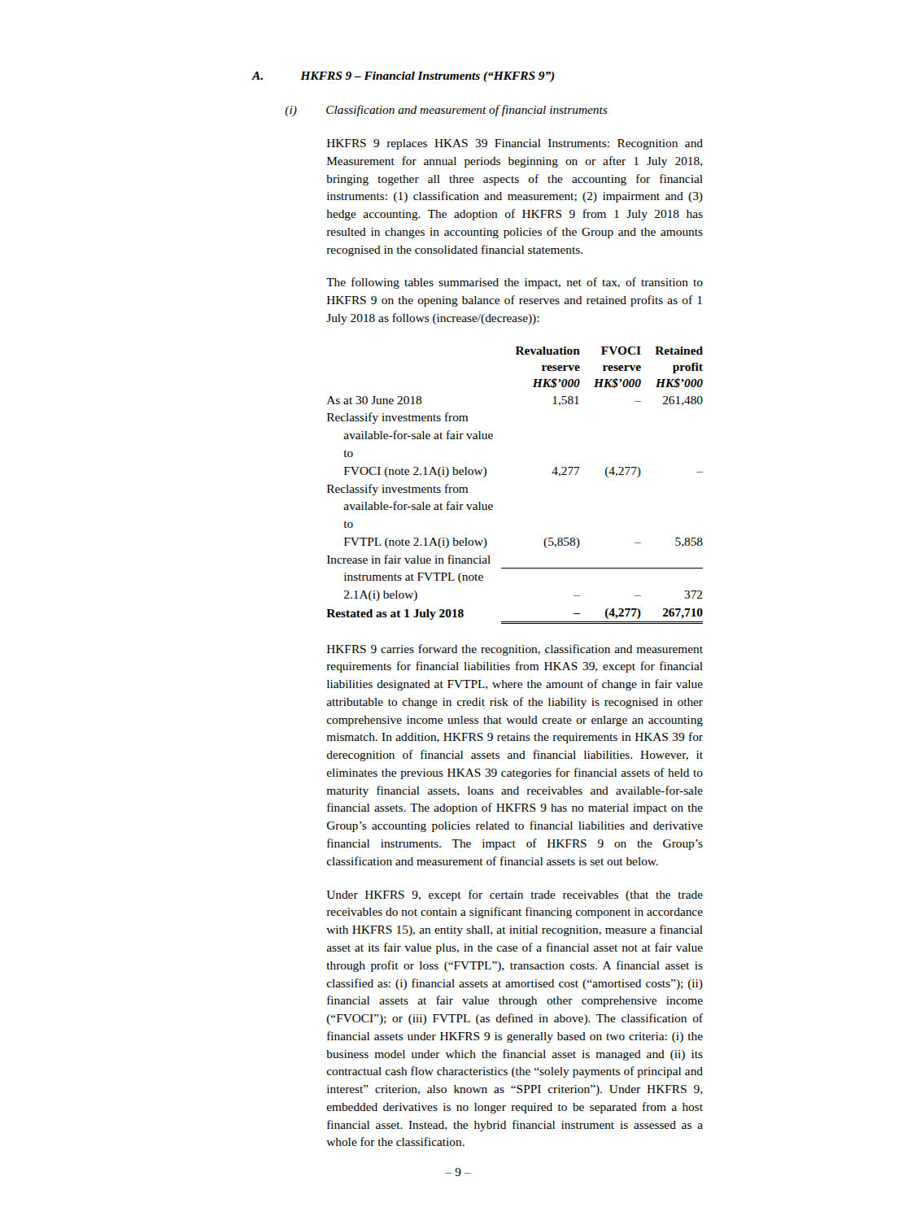A. HKFRS 9 – Financial Instruments (“HKFRS 9”)
(i) Classification and measurement of financial instruments
HKFRS 9 replaces HKAS 39 Financial Instruments: Recognition and Measurement for annual periods beginning on or after 1 July 2018, bringing together all three aspects of the accounting for financial instruments: (1) classification and measurement; (2) impairment and (3) hedge accounting. The adoption of HKFRS 9 from 1 July 2018 has resulted in changes in accounting policies of the Group and the amounts recognised in the consolidated financial statements.
The following tables summarised the impact, net of tax, of transition to HKFRS 9 on the opening balance of reserves and retained profits as of 1 July 2018 as follows (increase/(decrease)):
| | Revaluation | FVOCI | Retained |
| --- | --- | --- | --- |
| | reserve | reserve | profit |
| | HK$’000 | HK$’000 | HK$’000 |
| As at 30 June 2018 | 1,581 | – | 261,480 |
| Reclassify investments from | | | |
| available-for-sale at fair value to | | | |
| FVOCI (note 2.1A(i) below) | 4,277 | (4,277) | – |
| Reclassify investments from | | | |
| available-for-sale at fair value to | | | |
| FVTPL (note 2.1A(i) below) | (5,858) | – | 5,858 |
| Increase in fair value in financial | | | |
| instruments at FVTPL (note 2.1A(i) below) | – | – | 372 |
| Restated as at 1 July 2018 | – | (4,277) | 267,710 |
HKFRS 9 carries forward the recognition, classification and measurement requirements for financial liabilities from HKAS 39, except for financial liabilities designated at FVTPL, where the amount of change in fair value attributable to change in credit risk of the liability is recognised in other comprehensive income unless that would create or enlarge an accounting mismatch. In addition, HKFRS 9 retains the requirements in HKAS 39 for derecognition of financial assets and financial liabilities. However, it eliminates the previous HKAS 39 categories for financial assets of held to maturity financial assets, loans and receivables and available-for-sale financial assets. The adoption of HKFRS 9 has no material impact on the Group’s accounting policies related to financial liabilities and derivative financial instruments. The impact of HKFRS 9 on the Group’s classification and measurement of financial assets is set out below.
Under HKFRS 9, except for certain trade receivables (that the trade receivables do not contain a significant financing component in accordance with HKFRS 15), an entity shall, at initial recognition, measure a financial asset at its fair value plus, in the case of a financial asset not at fair value through profit or loss (“FVTPL”), transaction costs. A financial asset is classified as: (i) financial assets at amortised cost (“amortised costs”); (ii) financial assets at fair value through other comprehensive income (“FVOCI”); or (iii) FVTPL (as defined in above). The classification of financial assets under HKFRS 9 is generally based on two criteria: (i) the business model under which the financial asset is managed and (ii) its contractual cash flow characteristics (the “solely payments of principal and interest” criterion, also known as “SPPI criterion”). Under HKFRS 9, embedded derivatives is no longer required to be separated from a host financial asset. Instead, the hybrid financial instrument is assessed as a whole for the classification.
– 9 –